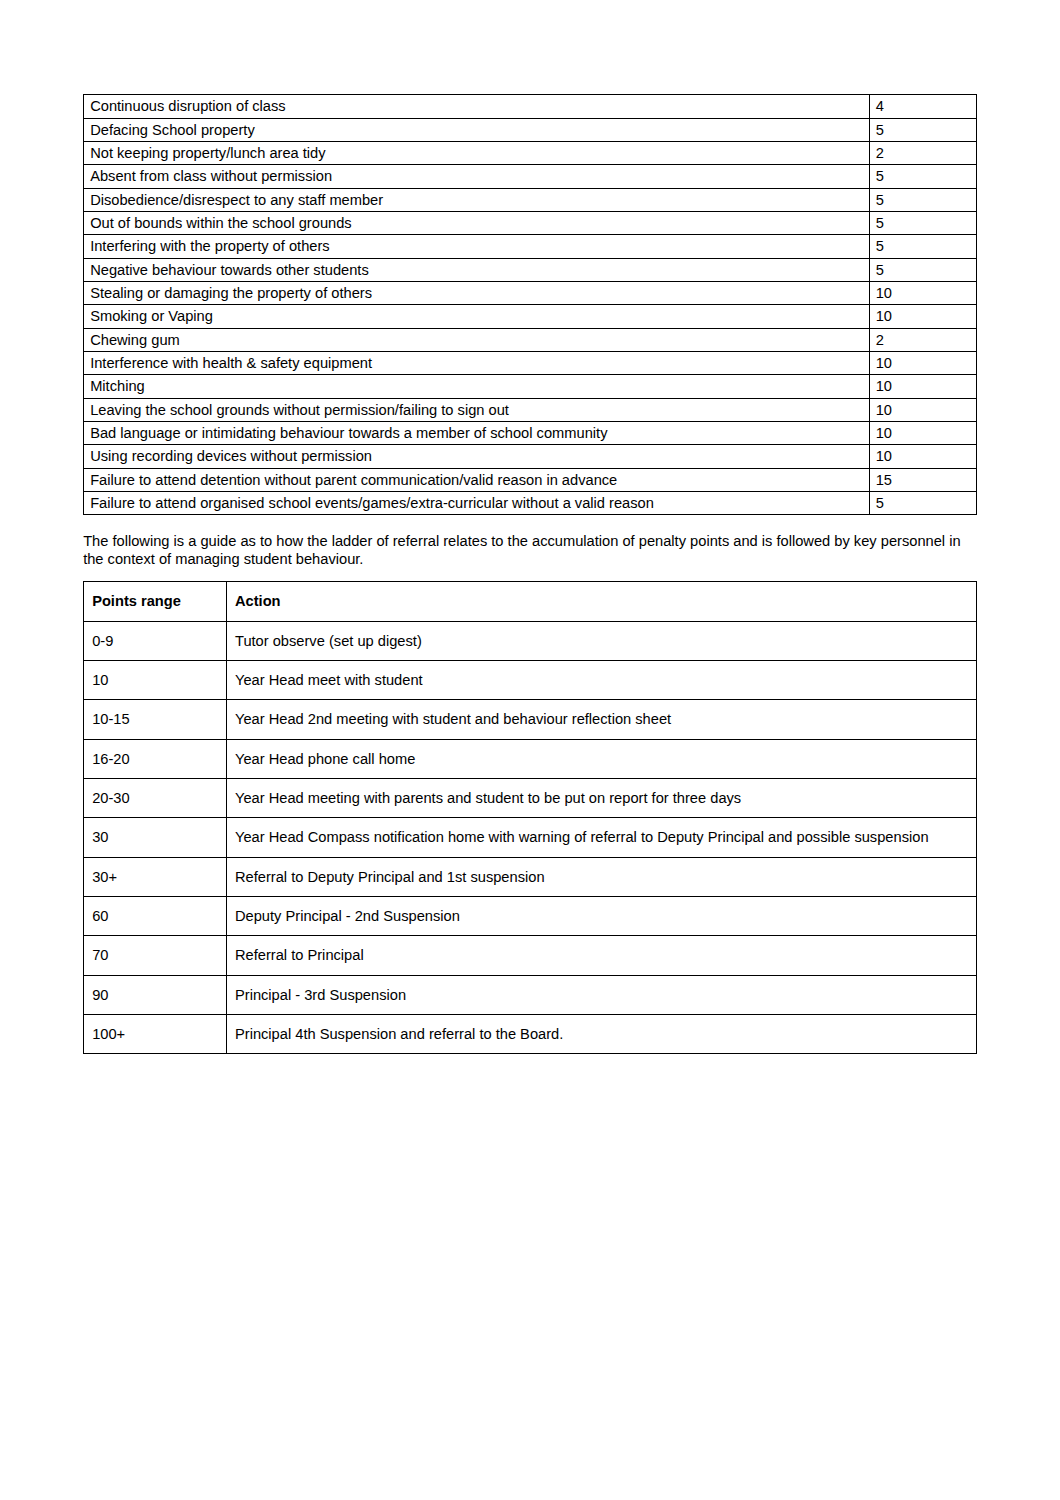| Continuous disruption of class | 4 |
| Defacing School property | 5 |
| Not keeping property/lunch area tidy | 2 |
| Absent from class without permission | 5 |
| Disobedience/disrespect to any staff member | 5 |
| Out of bounds within the school grounds | 5 |
| Interfering with the property of others | 5 |
| Negative behaviour towards other students | 5 |
| Stealing or damaging the property of others | 10 |
| Smoking or Vaping | 10 |
| Chewing gum | 2 |
| Interference with health & safety equipment | 10 |
| Mitching | 10 |
| Leaving the school grounds without permission/failing to sign out | 10 |
| Bad language or intimidating behaviour towards a member of school community | 10 |
| Using recording devices without permission | 10 |
| Failure to attend detention without parent communication/valid reason in advance | 15 |
| Failure to attend organised school events/games/extra-curricular without a valid reason | 5 |
The following is a guide as to how the ladder of referral relates to the accumulation of penalty points and is followed by key personnel in the context of managing student behaviour.
| Points range | Action |
| --- | --- |
| 0-9 | Tutor observe (set up digest) |
| 10 | Year Head meet with student |
| 10-15 | Year Head 2nd meeting with student and behaviour reflection sheet |
| 16-20 | Year Head phone call home |
| 20-30 | Year Head meeting with parents and student to be put on report for three days |
| 30 | Year Head Compass notification home with warning of referral to Deputy Principal and possible suspension |
| 30+ | Referral to Deputy Principal and 1st suspension |
| 60 | Deputy Principal - 2nd Suspension |
| 70 | Referral to Principal |
| 90 | Principal - 3rd Suspension |
| 100+ | Principal 4th Suspension and referral to the Board. |